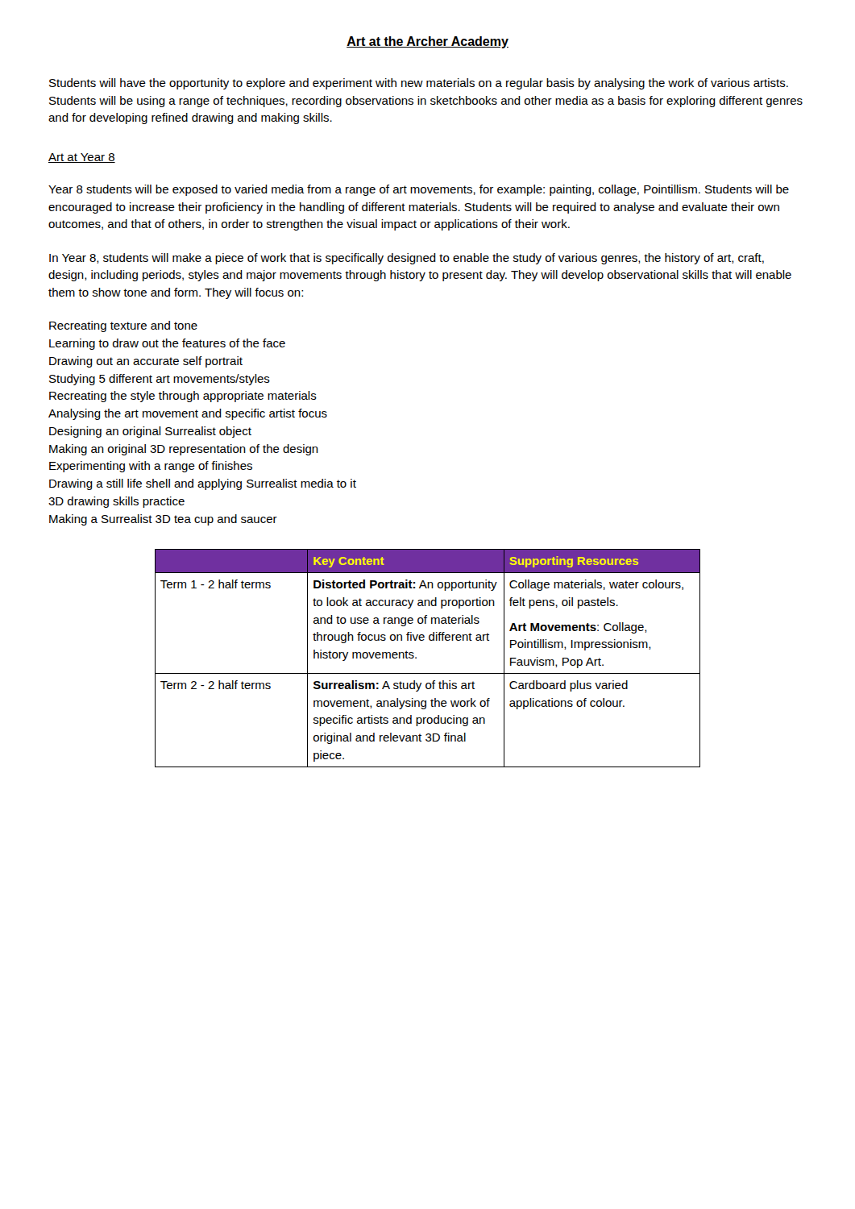Art at the Archer Academy
Students will have the opportunity to explore and experiment with new materials on a regular basis by analysing the work of various artists. Students will be using a range of techniques, recording observations in sketchbooks and other media as a basis for exploring different genres and for developing refined drawing and making skills.
Art at Year 8
Year 8 students will be exposed to varied media from a range of art movements, for example: painting, collage, Pointillism. Students will be encouraged to increase their proficiency in the handling of different materials. Students will be required to analyse and evaluate their own outcomes, and that of others, in order to strengthen the visual impact or applications of their work.
In Year 8, students will make a piece of work that is specifically designed to enable the study of various genres, the history of art, craft, design, including periods, styles and major movements through history to present day. They will develop observational skills that will enable them to show tone and form. They will focus on:
Recreating texture and tone
Learning to draw out the features of the face
Drawing out an accurate self portrait
Studying 5 different art movements/styles
Recreating the style through appropriate materials
Analysing the art movement and specific artist focus
Designing an original Surrealist object
Making an original 3D representation of the design
Experimenting with a range of finishes
Drawing a still life shell and applying Surrealist media to it
3D drawing skills practice
Making a Surrealist 3D tea cup and saucer
| | Key Content | Supporting Resources |
| --- | --- | --- |
| Term 1 - 2 half terms | Distorted Portrait: An opportunity to look at accuracy and proportion and to use a range of materials through focus on five different art history movements. | Collage materials, water colours, felt pens, oil pastels. Art Movements : Collage, Pointillism, Impressionism, Fauvism, Pop Art. |
| Term 2 - 2 half terms | Surrealism: A study of this art movement, analysing the work of specific artists and producing an original and relevant 3D final piece. | Cardboard plus varied applications of colour. |